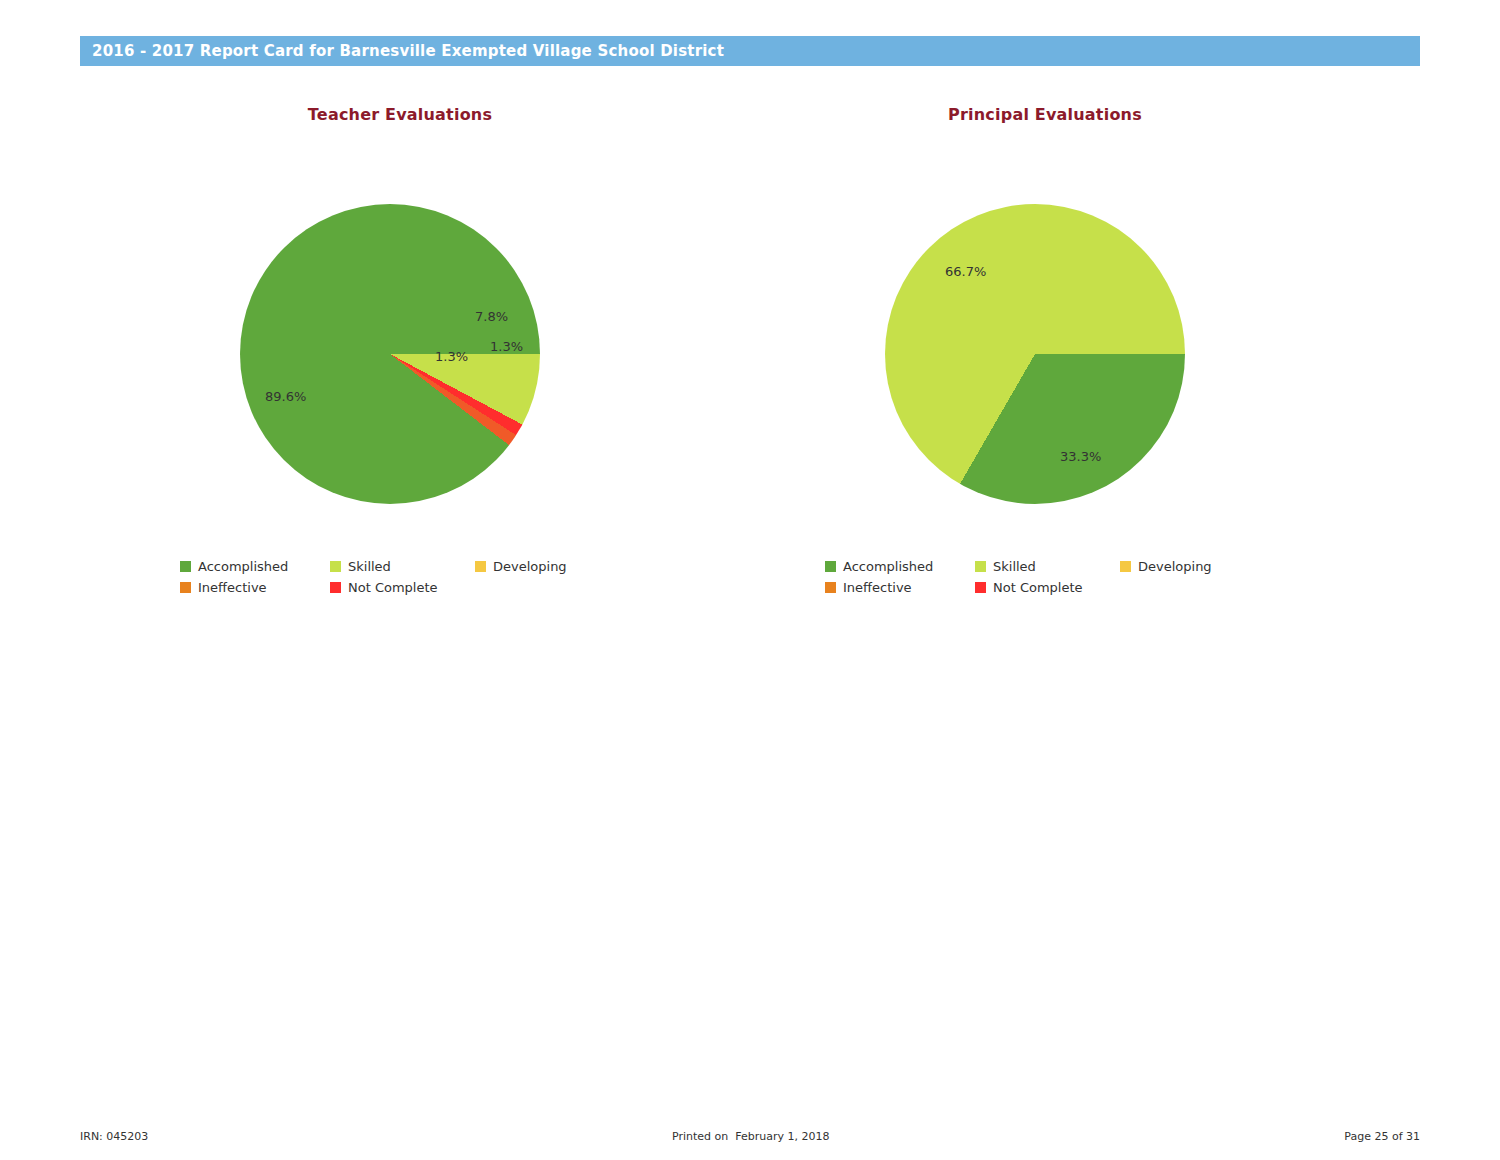2016 - 2017 Report Card for Barnesville Exempted Village School District
Teacher Evaluations
89.6%
7.8%
1.3%
1.3%
Accomplished
Skilled
Developing
Ineffective
Not Complete
Principal Evaluations
66.7%
33.3%
Accomplished
Skilled
Developing
Ineffective
Not Complete
IRN: 045203 Printed on February 1, 2018 Page 25 of 31